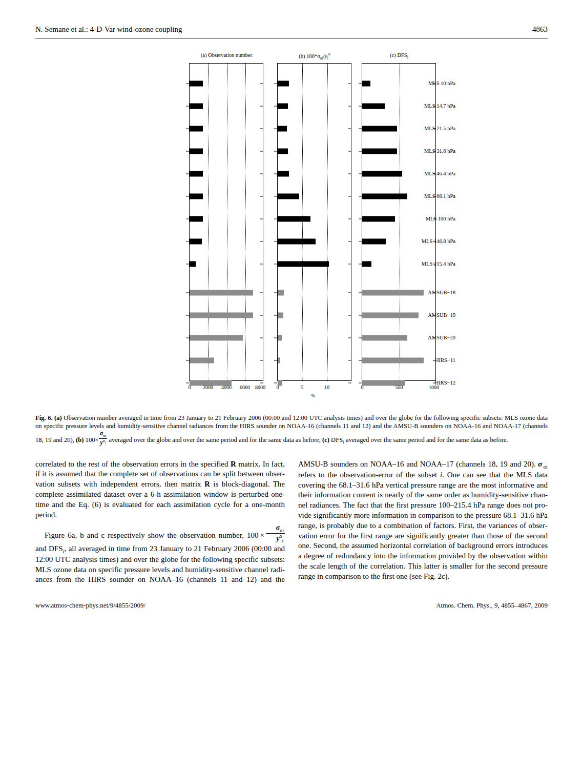N. Semane et al.: 4-D-Var wind-ozone coupling 4863
(a) Observation number
(b) 100*σoi/yio
(c) DFSi
MLS 10 hPa
MLS 14.7 hPa
MLS 21.5 hPa
MLS 31.6 hPa
MLS 46.4 hPa
MLS 68.1 hPa
MLS 100 hPa
MLS 146.8 hPa
MLS 215.4 hPa
AMSUB−18
AMSUB−19
AMSUB−20
HIRS−11
HIRS−12
0
2000
4000
6000
8000
0
5
10
%
0
500
1000
Fig. 6. (a) Observation number averaged in time from 23 January to 21 February 2006 (00:00 and 12:00 UTC analysis times) and over the globe for the following specific subsets: MLS ozone data on specific pressure levels and humidity-sensitive channel radiances from the HIRS sounder on NOAA-16 (channels 11 and 12) and the AMSU-B sounders on NOAA-16 and NOAA-17 (channels 18, 19 and 20), (b) 100×σoi yoi averaged over the globe and over the same period and for the same data as before, (c) DFSi averaged over the same period and for the same data as before.
correlated to the rest of the observation errors in the specified R matrix. In fact, if it is assumed that the complete set of observations can be split between observation subsets with independent errors, then matrix R is block-diagonal. The complete assimilated dataset over a 6-h assimilation window is perturbed one-time and the Eq. (6) is evaluated for each assimilation cycle for a one-month period.
Figure 6a, b and c respectively show the observation number, 100 × σoi yoi and DFSi, all averaged in time from 23 January to 21 February 2006 (00:00 and 12:00 UTC analysis times) and over the globe for the following specific subsets: MLS ozone data on specific pressure levels and humidity-sensitive channel radiances from the HIRS sounder on NOAA–16 (channels 11 and 12) and the AMSU-B sounders on NOAA–16 and NOAA–17 (channels 18, 19 and 20). σ oi refers to the observation-error of the subset i. One can see that the MLS data covering the 68.1–31.6 hPa vertical pressure range are the most informative and their information content is nearly of the same order as humidity-sensitive channel radiances. The fact that the first pressure 100–215.4 hPa range does not provide significantly more information in comparison to the pressure 68.1–31.6 hPa range, is probably due to a combination of factors. First, the variances of observation error for the first range are significantly greater than those of the second one. Second, the assumed horizontal correlation of background errors introduces a degree of redundancy into the information provided by the observation within the scale length of the correlation. This latter is smaller for the second pressure range in comparison to the first one (see Fig. 2c).
www.atmos-chem-phys.net/9/4855/2009/ Atmos. Chem. Phys., 9, 4855–4867, 2009